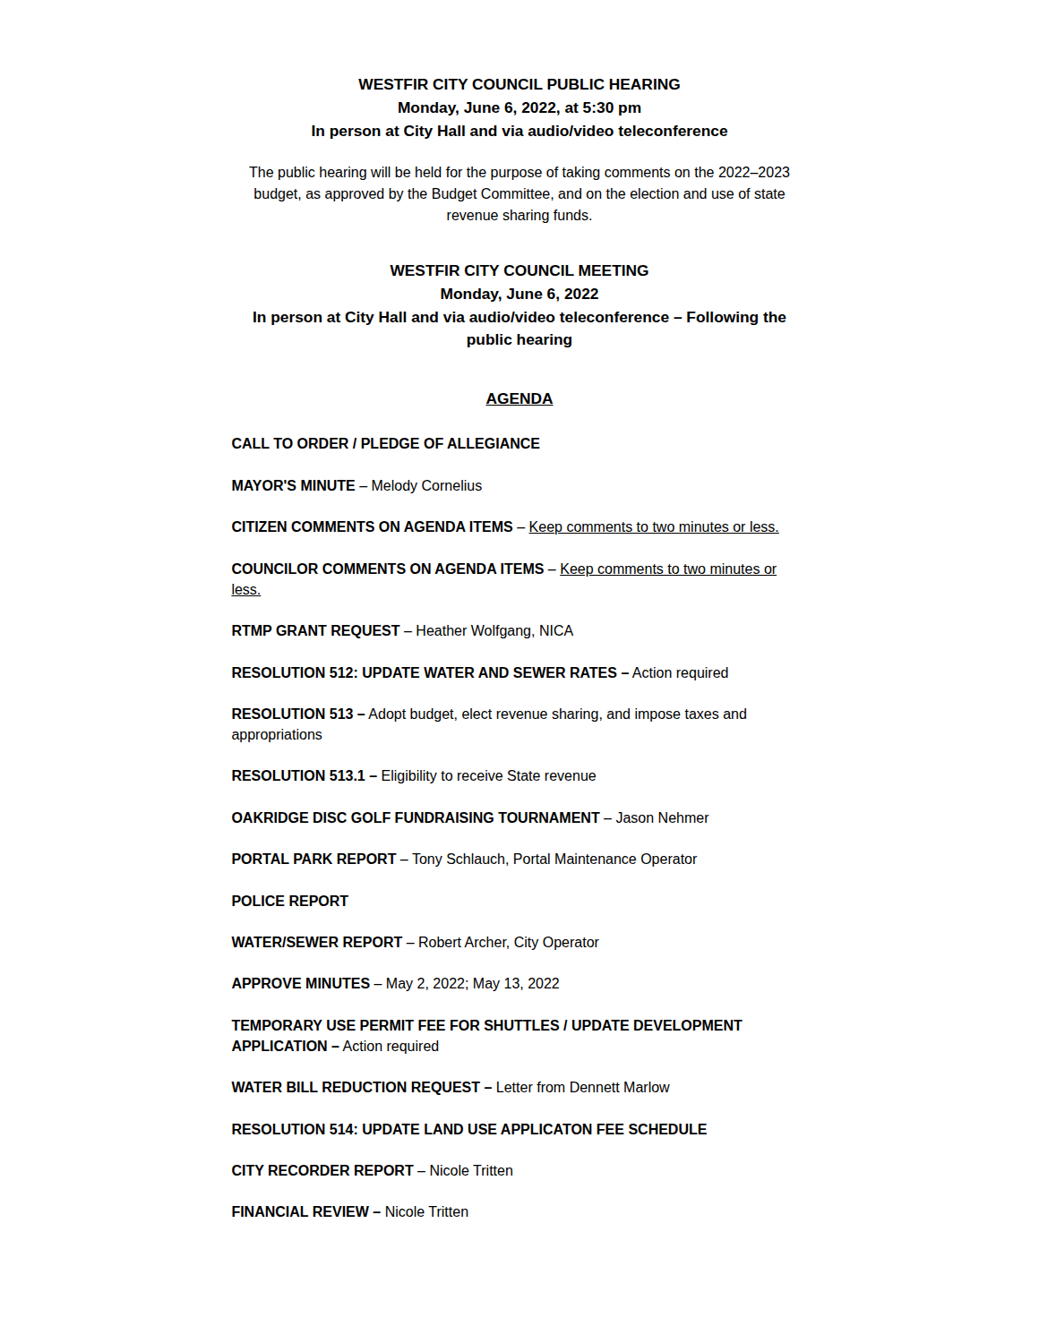WESTFIR CITY COUNCIL PUBLIC HEARING
Monday, June 6, 2022, at 5:30 pm
In person at City Hall and via audio/video teleconference
The public hearing will be held for the purpose of taking comments on the 2022–2023 budget, as approved by the Budget Committee, and on the election and use of state revenue sharing funds.
WESTFIR CITY COUNCIL MEETING
Monday, June 6, 2022
In person at City Hall and via audio/video teleconference – Following the public hearing
AGENDA
CALL TO ORDER / PLEDGE OF ALLEGIANCE
MAYOR'S MINUTE – Melody Cornelius
CITIZEN COMMENTS ON AGENDA ITEMS – Keep comments to two minutes or less.
COUNCILOR COMMENTS ON AGENDA ITEMS – Keep comments to two minutes or less.
RTMP GRANT REQUEST – Heather Wolfgang, NICA
RESOLUTION 512: UPDATE WATER AND SEWER RATES – Action required
RESOLUTION 513 – Adopt budget, elect revenue sharing, and impose taxes and appropriations
RESOLUTION 513.1 – Eligibility to receive State revenue
OAKRIDGE DISC GOLF FUNDRAISING TOURNAMENT – Jason Nehmer
PORTAL PARK REPORT – Tony Schlauch, Portal Maintenance Operator
POLICE REPORT
WATER/SEWER REPORT – Robert Archer, City Operator
APPROVE MINUTES – May 2, 2022; May 13, 2022
TEMPORARY USE PERMIT FEE FOR SHUTTLES / UPDATE DEVELOPMENT APPLICATION – Action required
WATER BILL REDUCTION REQUEST – Letter from Dennett Marlow
RESOLUTION 514: UPDATE LAND USE APPLICATON FEE SCHEDULE
CITY RECORDER REPORT – Nicole Tritten
FINANCIAL REVIEW – Nicole Tritten